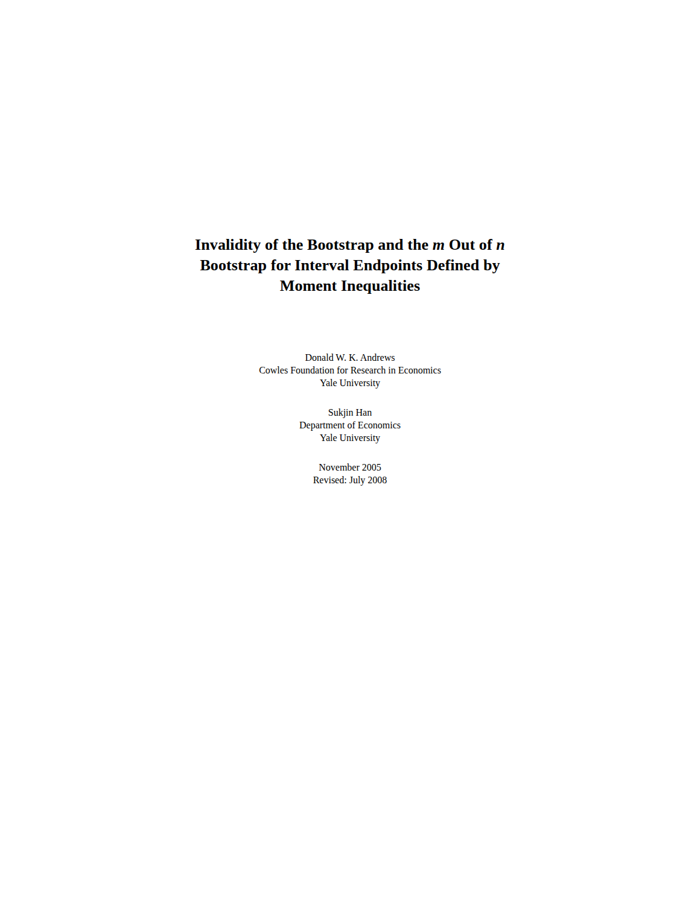Invalidity of the Bootstrap and the m Out of n Bootstrap for Interval Endpoints Defined by Moment Inequalities
Donald W. K. Andrews
Cowles Foundation for Research in Economics
Yale University
Sukjin Han
Department of Economics
Yale University
November 2005
Revised: July 2008